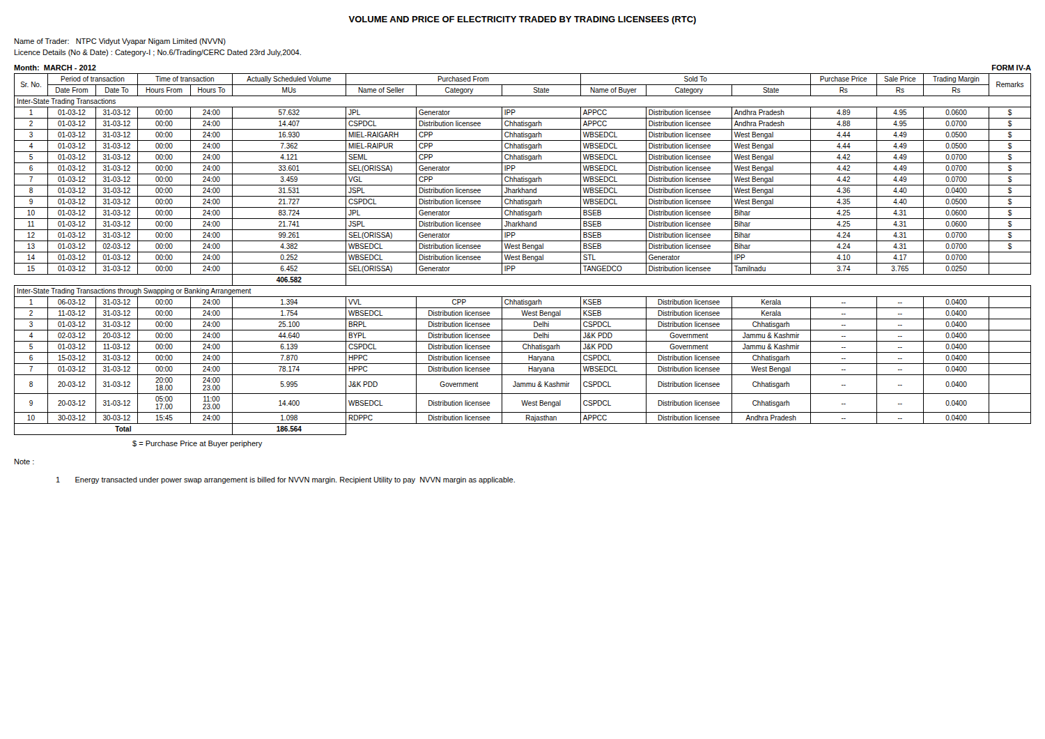VOLUME AND PRICE OF ELECTRICITY TRADED BY TRADING LICENSEES (RTC)
Name of Trader: NTPC Vidyut Vyapar Nigam Limited (NVVN)
Licence Details (No & Date) : Category-I ; No.6/Trading/CERC Dated 23rd July,2004.
Month: MARCH - 2012 FORM IV-A
| Sr. No. | Period of transaction | Time of transaction | Actually Scheduled Volume | Purchased From | Sold To | Purchase Price | Sale Price | Trading Margin | Remarks |
| --- | --- | --- | --- | --- | --- | --- | --- | --- | --- |
| Date From | Date To | Hours From | Hours To | Name of Seller | Category | State | Name of Buyer | Category | State |
| MUs | Rs | Rs | Rs |
| Inter-State Trading Transactions |
| 1 | 01-03-12 | 31-03-12 | 00:00 | 24:00 | 57.632 | JPL | Generator | IPP | APPCC | Distribution licensee | Andhra Pradesh | 4.89 | 4.95 | 0.0600 | $ |
| 2 | 01-03-12 | 31-03-12 | 00:00 | 24:00 | 14.407 | CSPDCL | Distribution licensee | Chhatisgarh | APPCC | Distribution licensee | Andhra Pradesh | 4.88 | 4.95 | 0.0700 | $ |
| 3 | 01-03-12 | 31-03-12 | 00:00 | 24:00 | 16.930 | MIEL-RAIGARH | CPP | Chhatisgarh | WBSEDCL | Distribution licensee | West Bengal | 4.44 | 4.49 | 0.0500 | $ |
| 4 | 01-03-12 | 31-03-12 | 00:00 | 24:00 | 7.362 | MIEL-RAIPUR | CPP | Chhatisgarh | WBSEDCL | Distribution licensee | West Bengal | 4.44 | 4.49 | 0.0500 | $ |
| 5 | 01-03-12 | 31-03-12 | 00:00 | 24:00 | 4.121 | SEML | CPP | Chhatisgarh | WBSEDCL | Distribution licensee | West Bengal | 4.42 | 4.49 | 0.0700 | $ |
| 6 | 01-03-12 | 31-03-12 | 00:00 | 24:00 | 33.601 | SEL(ORISSA) | Generator | IPP | WBSEDCL | Distribution licensee | West Bengal | 4.42 | 4.49 | 0.0700 | $ |
| 7 | 01-03-12 | 31-03-12 | 00:00 | 24:00 | 3.459 | VGL | CPP | Chhatisgarh | WBSEDCL | Distribution licensee | West Bengal | 4.42 | 4.49 | 0.0700 | $ |
| 8 | 01-03-12 | 31-03-12 | 00:00 | 24:00 | 31.531 | JSPL | Distribution licensee | Jharkhand | WBSEDCL | Distribution licensee | West Bengal | 4.36 | 4.40 | 0.0400 | $ |
| 9 | 01-03-12 | 31-03-12 | 00:00 | 24:00 | 21.727 | CSPDCL | Distribution licensee | Chhatisgarh | WBSEDCL | Distribution licensee | West Bengal | 4.35 | 4.40 | 0.0500 | $ |
| 10 | 01-03-12 | 31-03-12 | 00:00 | 24:00 | 83.724 | JPL | Generator | Chhatisgarh | BSEB | Distribution licensee | Bihar | 4.25 | 4.31 | 0.0600 | $ |
| 11 | 01-03-12 | 31-03-12 | 00:00 | 24:00 | 21.741 | JSPL | Distribution licensee | Jharkhand | BSEB | Distribution licensee | Bihar | 4.25 | 4.31 | 0.0600 | $ |
| 12 | 01-03-12 | 31-03-12 | 00:00 | 24:00 | 99.261 | SEL(ORISSA) | Generator | IPP | BSEB | Distribution licensee | Bihar | 4.24 | 4.31 | 0.0700 | $ |
| 13 | 01-03-12 | 02-03-12 | 00:00 | 24:00 | 4.382 | WBSEDCL | Distribution licensee | West Bengal | BSEB | Distribution licensee | Bihar | 4.24 | 4.31 | 0.0700 | $ |
| 14 | 01-03-12 | 01-03-12 | 00:00 | 24:00 | 0.252 | WBSEDCL | Distribution licensee | West Bengal | STL | Generator | IPP | 4.10 | 4.17 | 0.0700 | |
| 15 | 01-03-12 | 31-03-12 | 00:00 | 24:00 | 6.452 | SEL(ORISSA) | Generator | IPP | TANGEDCO | Distribution licensee | Tamilnadu | 3.74 | 3.765 | 0.0250 | |
| | 406.582 | |
| Inter-State Trading Transactions through Swapping or Banking Arrangement |
| 1 | 06-03-12 | 31-03-12 | 00:00 | 24:00 | 1.394 | VVL | CPP | Chhatisgarh | KSEB | Distribution licensee | Kerala | -- | -- | 0.0400 | |
| 2 | 11-03-12 | 31-03-12 | 00:00 | 24:00 | 1.754 | WBSEDCL | Distribution licensee | West Bengal | KSEB | Distribution licensee | Kerala | -- | -- | 0.0400 | |
| 3 | 01-03-12 | 31-03-12 | 00:00 | 24:00 | 25.100 | BRPL | Distribution licensee | Delhi | CSPDCL | Distribution licensee | Chhatisgarh | -- | -- | 0.0400 | |
| 4 | 02-03-12 | 20-03-12 | 00:00 | 24:00 | 44.640 | BYPL | Distribution licensee | Delhi | J&K PDD | Government | Jammu & Kashmir | -- | -- | 0.0400 | |
| 5 | 01-03-12 | 11-03-12 | 00:00 | 24:00 | 6.139 | CSPDCL | Distribution licensee | Chhatisgarh | J&K PDD | Government | Jammu & Kashmir | -- | -- | 0.0400 | |
| 6 | 15-03-12 | 31-03-12 | 00:00 | 24:00 | 7.870 | HPPC | Distribution licensee | Haryana | CSPDCL | Distribution licensee | Chhatisgarh | -- | -- | 0.0400 | |
| 7 | 01-03-12 | 31-03-12 | 00:00 | 24:00 | 78.174 | HPPC | Distribution licensee | Haryana | WBSEDCL | Distribution licensee | West Bengal | -- | -- | 0.0400 | |
| 8 | 20-03-12 | 31-03-12 | 20:00 18.00 | 24:00 23.00 | 5.995 | J&K PDD | Government | Jammu & Kashmir | CSPDCL | Distribution licensee | Chhatisgarh | -- | -- | 0.0400 | |
| 9 | 20-03-12 | 31-03-12 | 05:00 17.00 | 11:00 23.00 | 14.400 | WBSEDCL | Distribution licensee | West Bengal | CSPDCL | Distribution licensee | Chhatisgarh | -- | -- | 0.0400 | |
| 10 | 30-03-12 | 30-03-12 | 15:45 | 24:00 | 1.098 | RDPPC | Distribution licensee | Rajasthan | APPCC | Distribution licensee | Andhra Pradesh | -- | -- | 0.0400 | |
| Total | 186.564 | |
$ = Purchase Price at Buyer periphery
Note :
1 Energy transacted under power swap arrangement is billed for NVVN margin. Recipient Utility to pay NVVN margin as applicable.